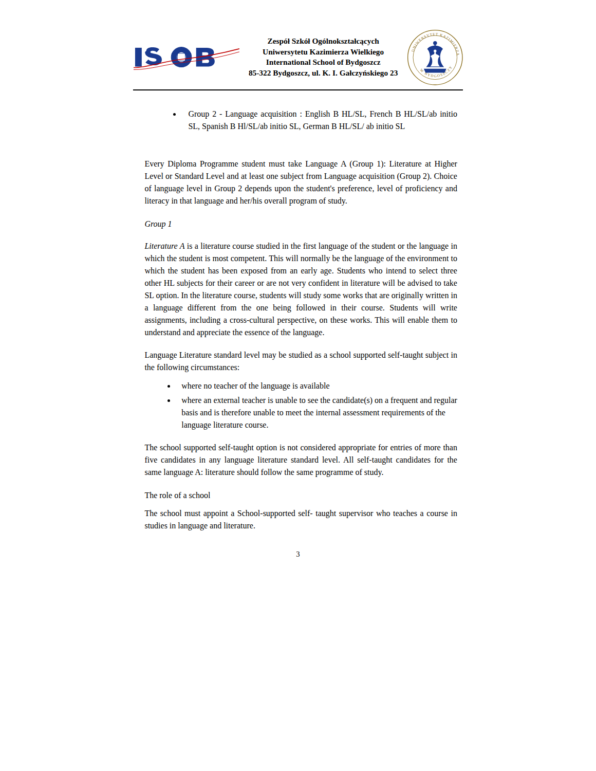Zespół Szkół Ogólnokształcących
Uniwersytetu Kazimierza Wielkiego
International School of Bydgoszcz
85-322 Bydgoszcz, ul. K. I. Gałczyńskiego 23
UNIWERSYTET KAZIMIERZA W BYDGOSZCZY
Group 2 - Language acquisition : English B HL/SL, French B HL/SL/ab initio SL, Spanish B Hl/SL/ab initio SL, German B HL/SL/ ab initio SL
Every Diploma Programme student must take Language A (Group 1): Literature at Higher Level or Standard Level and at least one subject from Language acquisition (Group 2). Choice of language level in Group 2 depends upon the student's preference, level of proficiency and literacy in that language and her/his overall program of study.
Group 1
Literature A is a literature course studied in the first language of the student or the language in which the student is most competent. This will normally be the language of the environment to which the student has been exposed from an early age. Students who intend to select three other HL subjects for their career or are not very confident in literature will be advised to take SL option. In the literature course, students will study some works that are originally written in a language different from the one being followed in their course. Students will write assignments, including a cross-cultural perspective, on these works. This will enable them to understand and appreciate the essence of the language.
Language Literature standard level may be studied as a school supported self-taught subject in the following circumstances:
where no teacher of the language is available
where an external teacher is unable to see the candidate(s) on a frequent and regular basis and is therefore unable to meet the internal assessment requirements of the language literature course.
The school supported self-taught option is not considered appropriate for entries of more than five candidates in any language literature standard level. All self-taught candidates for the same language A: literature should follow the same programme of study.
The role of a school
The school must appoint a School-supported self- taught supervisor who teaches a course in studies in language and literature.
3